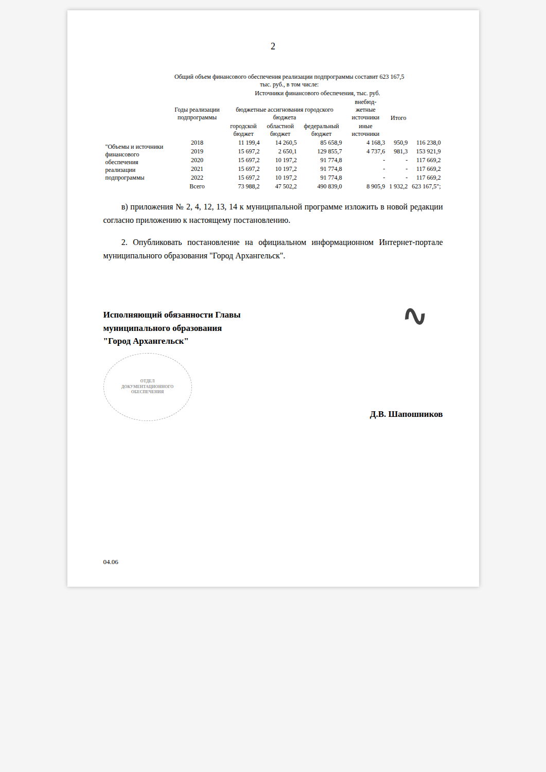2
| "Объемы и источники финансового обеспечения реализации подпрограммы | Общий объем финансового обеспечения реализации подпрограммы составит 623 167,5 тыс. руб., в том числе: |
| Годы реализации подпрограммы | Источники финансового обеспечения, тыс. руб. |
| бюджетные ассигнования городского бюджета | внебюд­жетные источники | Итого |
| городской бюджет | областной бюджет | федеральный бюджет | иные источники |
| 2018 | 11 199,4 | 14 260,5 | 85 658,9 | 4 168,3 | 950,9 | 116 238,0 |
| 2019 | 15 697,2 | 2 650,1 | 129 855,7 | 4 737,6 | 981,3 | 153 921,9 |
| 2020 | 15 697,2 | 10 197,2 | 91 774,8 | - | - | 117 669,2 |
| 2021 | 15 697,2 | 10 197,2 | 91 774,8 | - | - | 117 669,2 |
| 2022 | 15 697,2 | 10 197,2 | 91 774,8 | - | - | 117 669,2 |
| | Всего | 73 988,2 | 47 502,2 | 490 839,0 | 8 905,9 | 1 932,2 | 623 167,5"; |
в) приложения № 2, 4, 12, 13, 14 к муниципальной программе изложить в новой редакции согласно приложению к настоящему постановлению.
2. Опубликовать постановление на официальном информационном Интернет-портале муниципального образования "Город Архангельск".
∿
Исполняющий обязанности Главы
муниципального образования
"Город Архангельск" Д.В. Шапошников
ОТДЕЛ
ДОКУМЕНТАЦИОННОГО
ОБЕСПЕЧЕНИЯ
04.06